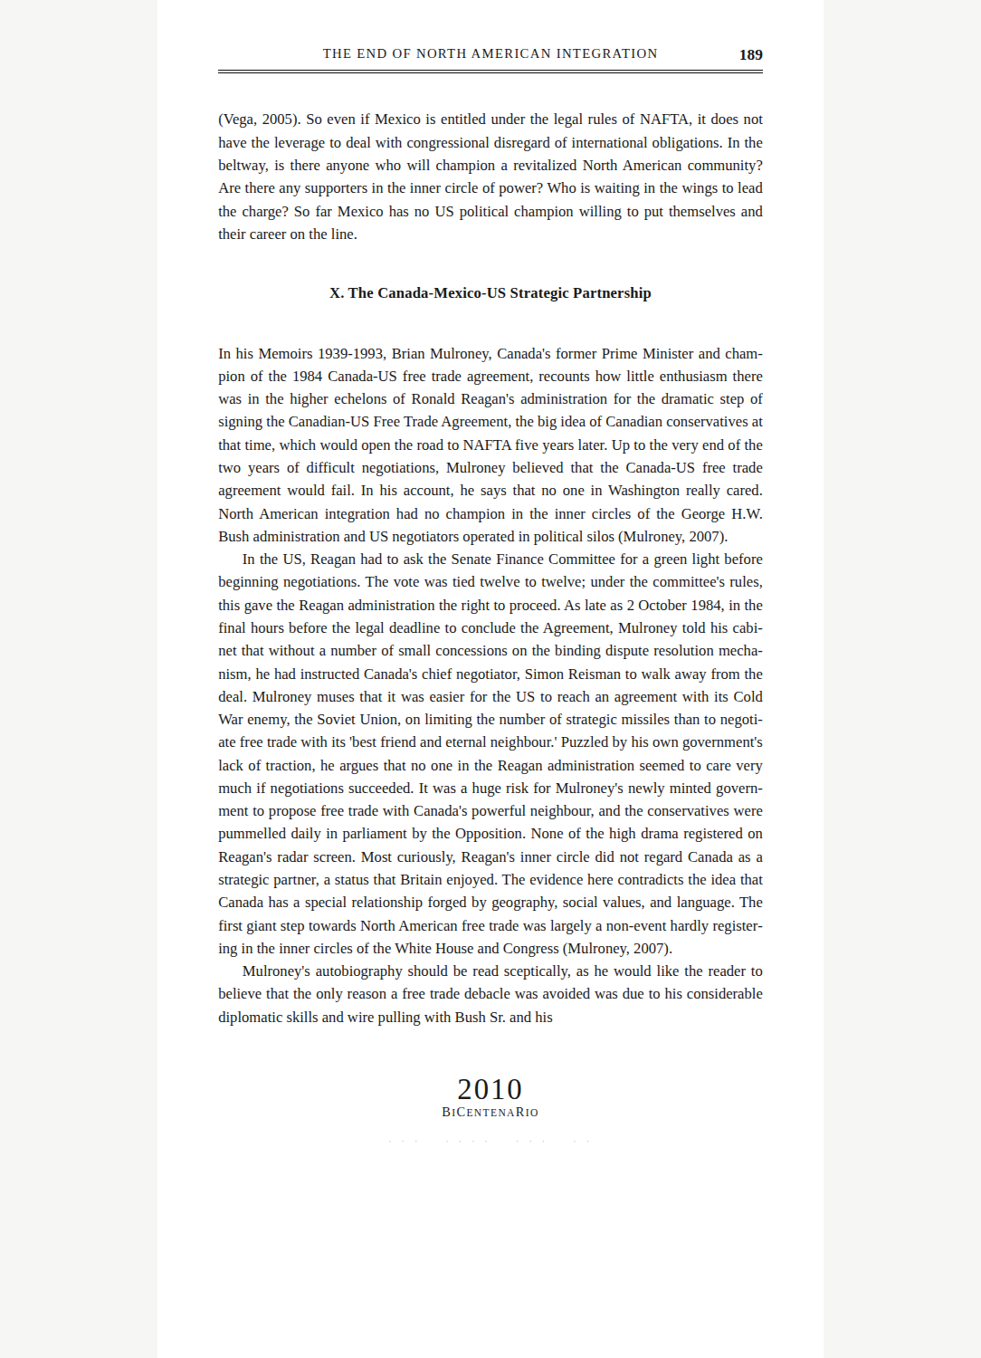The End of North American Integration 189
(Vega, 2005). So even if Mexico is entitled under the legal rules of NAFTA, it does not have the leverage to deal with congressional disregard of international obligations. In the beltway, is there anyone who will champion a revitalized North American community? Are there any supporters in the inner circle of power? Who is waiting in the wings to lead the charge? So far Mexico has no US political champion willing to put themselves and their career on the line.
X. The Canada-Mexico-US Strategic Partnership
In his Memoirs 1939-1993, Brian Mulroney, Canada's former Prime Minister and champion of the 1984 Canada-US free trade agreement, recounts how little enthusiasm there was in the higher echelons of Ronald Reagan's administration for the dramatic step of signing the Canadian-US Free Trade Agreement, the big idea of Canadian conservatives at that time, which would open the road to NAFTA five years later. Up to the very end of the two years of difficult negotiations, Mulroney believed that the Canada-US free trade agreement would fail. In his account, he says that no one in Washington really cared. North American integration had no champion in the inner circles of the George H.W. Bush administration and US negotiators operated in political silos (Mulroney, 2007).
In the US, Reagan had to ask the Senate Finance Committee for a green light before beginning negotiations. The vote was tied twelve to twelve; under the committee's rules, this gave the Reagan administration the right to proceed. As late as 2 October 1984, in the final hours before the legal deadline to conclude the Agreement, Mulroney told his cabinet that without a number of small concessions on the binding dispute resolution mechanism, he had instructed Canada's chief negotiator, Simon Reisman to walk away from the deal. Mulroney muses that it was easier for the US to reach an agreement with its Cold War enemy, the Soviet Union, on limiting the number of strategic missiles than to negotiate free trade with its 'best friend and eternal neighbour.' Puzzled by his own government's lack of traction, he argues that no one in the Reagan administration seemed to care very much if negotiations succeeded. It was a huge risk for Mulroney's newly minted government to propose free trade with Canada's powerful neighbour, and the conservatives were pummelled daily in parliament by the Opposition. None of the high drama registered on Reagan's radar screen. Most curiously, Reagan's inner circle did not regard Canada as a strategic partner, a status that Britain enjoyed. The evidence here contradicts the idea that Canada has a special relationship forged by geography, social values, and language. The first giant step towards North American free trade was largely a non-event hardly registering in the inner circles of the White House and Congress (Mulroney, 2007).
Mulroney's autobiography should be read sceptically, as he would like the reader to believe that the only reason a free trade debacle was avoided was due to his considerable diplomatic skills and wire pulling with Bush Sr. and his
2010
BICENTENARIO
· · · · · · · · · · · ·